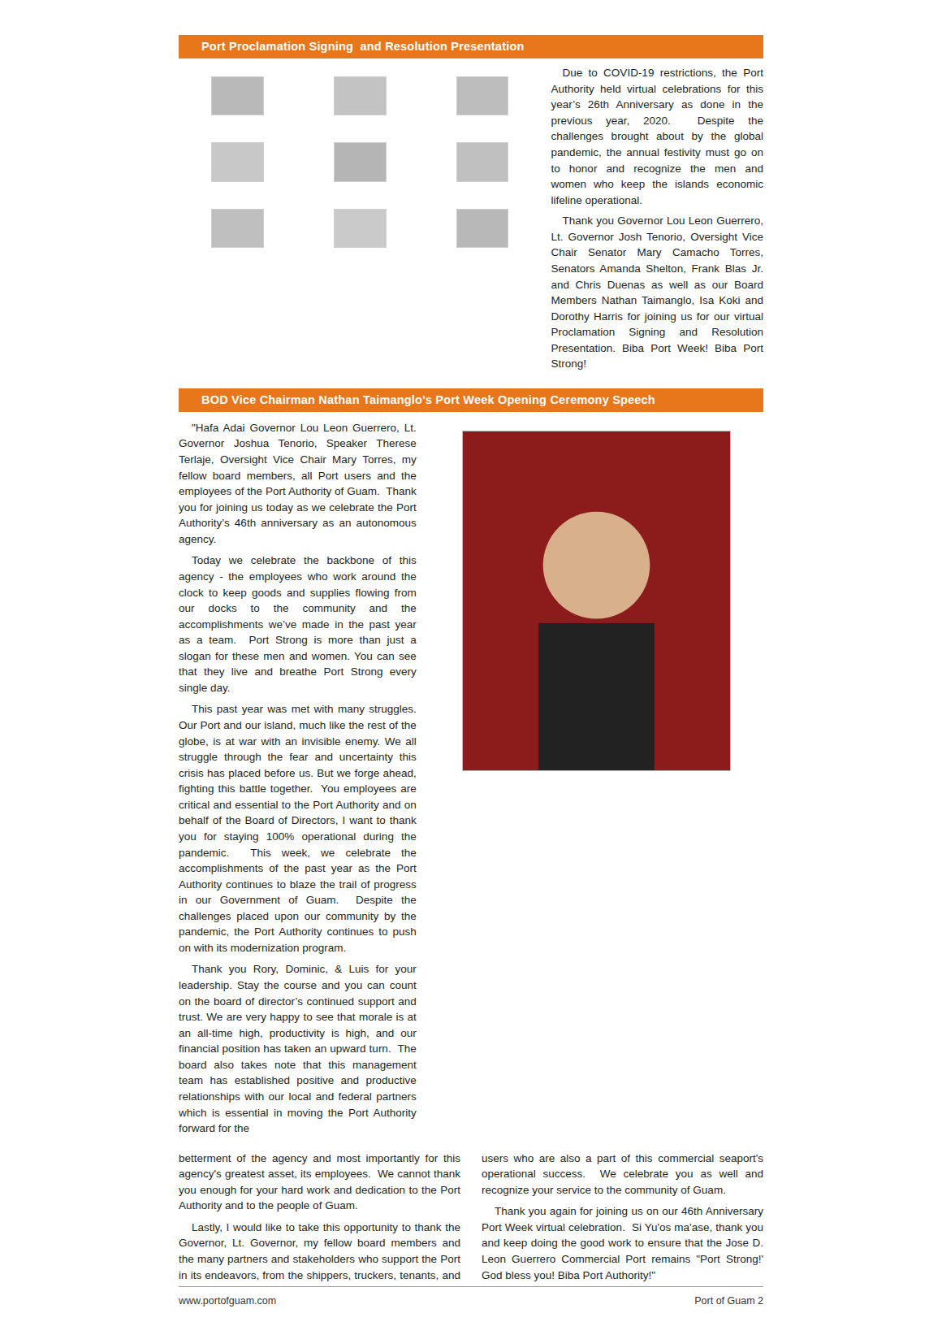Port Proclamation Signing and Resolution Presentation
Due to COVID-19 restrictions, the Port Authority held virtual celebrations for this year’s 26th Anniversary as done in the previous year, 2020. Despite the challenges brought about by the global pandemic, the annual festivity must go on to honor and recognize the men and women who keep the islands economic lifeline operational.
Thank you Governor Lou Leon Guerrero, Lt. Governor Josh Tenorio, Oversight Vice Chair Senator Mary Camacho Torres, Senators Amanda Shelton, Frank Blas Jr. and Chris Duenas as well as our Board Members Nathan Taimanglo, Isa Koki and Dorothy Harris for joining us for our virtual Proclamation Signing and Resolution Presentation. Biba Port Week! Biba Port Strong!
BOD Vice Chairman Nathan Taimanglo's Port Week Opening Ceremony Speech
"Hafa Adai Governor Lou Leon Guerrero, Lt. Governor Joshua Tenorio, Speaker Therese Terlaje, Oversight Vice Chair Mary Torres, my fellow board members, all Port users and the employees of the Port Authority of Guam. Thank you for joining us today as we celebrate the Port Authority’s 46th anniversary as an autonomous agency.
Today we celebrate the backbone of this agency - the employees who work around the clock to keep goods and supplies flowing from our docks to the community and the accomplishments we’ve made in the past year as a team. Port Strong is more than just a slogan for these men and women. You can see that they live and breathe Port Strong every single day.
This past year was met with many struggles. Our Port and our island, much like the rest of the globe, is at war with an invisible enemy. We all struggle through the fear and uncertainty this crisis has placed before us. But we forge ahead, fighting this battle together. You employees are critical and essential to the Port Authority and on behalf of the Board of Directors, I want to thank you for staying 100% operational during the pandemic. This week, we celebrate the accomplishments of the past year as the Port Authority continues to blaze the trail of progress in our Government of Guam. Despite the challenges placed upon our community by the pandemic, the Port Authority continues to push on with its modernization program.
Thank you Rory, Dominic, & Luis for your leadership. Stay the course and you can count on the board of director’s continued support and trust. We are very happy to see that morale is at an all-time high, productivity is high, and our financial position has taken an upward turn. The board also takes note that this management team has established positive and productive relationships with our local and federal partners which is essential in moving the Port Authority forward for the
betterment of the agency and most importantly for this agency's greatest asset, its employees. We cannot thank you enough for your hard work and dedication to the Port Authority and to the people of Guam.
Lastly, I would like to take this opportunity to thank the Governor, Lt. Governor, my fellow board members and the many partners and stakeholders who support the Port in its endeavors, from the shippers, truckers, tenants, and users who are also a part of this commercial seaport's operational success. We celebrate you as well and recognize your service to the community of Guam.
Thank you again for joining us on our 46th Anniversary Port Week virtual celebration. Si Yu'os ma'ase, thank you and keep doing the good work to ensure that the Jose D. Leon Guerrero Commercial Port remains "Port Strong!' God bless you! Biba Port Authority!"
www.portofguam.com Port of Guam 2